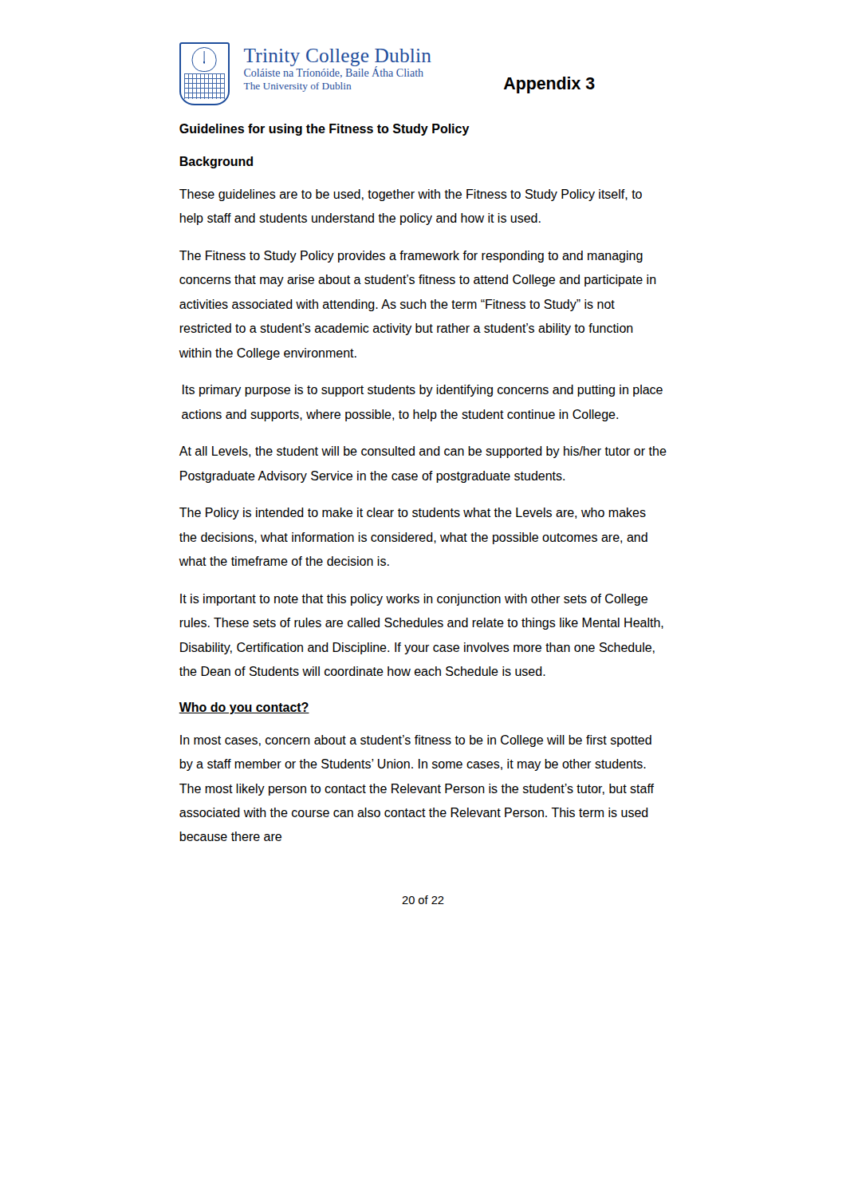Trinity College Dublin
Coláiste na Tríonóide, Baile Átha Cliath
The University of Dublin
Appendix 3
Guidelines for using the Fitness to Study Policy
Background
These guidelines are to be used, together with the Fitness to Study Policy itself, to help staff and students understand the policy and how it is used.
The Fitness to Study Policy provides a framework for responding to and managing concerns that may arise about a student’s fitness to attend College and participate in activities associated with attending. As such the term “Fitness to Study” is not restricted to a student’s academic activity but rather a student’s ability to function within the College environment.
Its primary purpose is to support students by identifying concerns and putting in place actions and supports, where possible, to help the student continue in College.
At all Levels, the student will be consulted and can be supported by his/her tutor or the Postgraduate Advisory Service in the case of postgraduate students.
The Policy is intended to make it clear to students what the Levels are, who makes the decisions, what information is considered, what the possible outcomes are, and what the timeframe of the decision is.
It is important to note that this policy works in conjunction with other sets of College rules. These sets of rules are called Schedules and relate to things like Mental Health, Disability, Certification and Discipline. If your case involves more than one Schedule, the Dean of Students will coordinate how each Schedule is used.
Who do you contact?
In most cases, concern about a student’s fitness to be in College will be first spotted by a staff member or the Students’ Union. In some cases, it may be other students. The most likely person to contact the Relevant Person is the student’s tutor, but staff associated with the course can also contact the Relevant Person. This term is used because there are
20 of 22